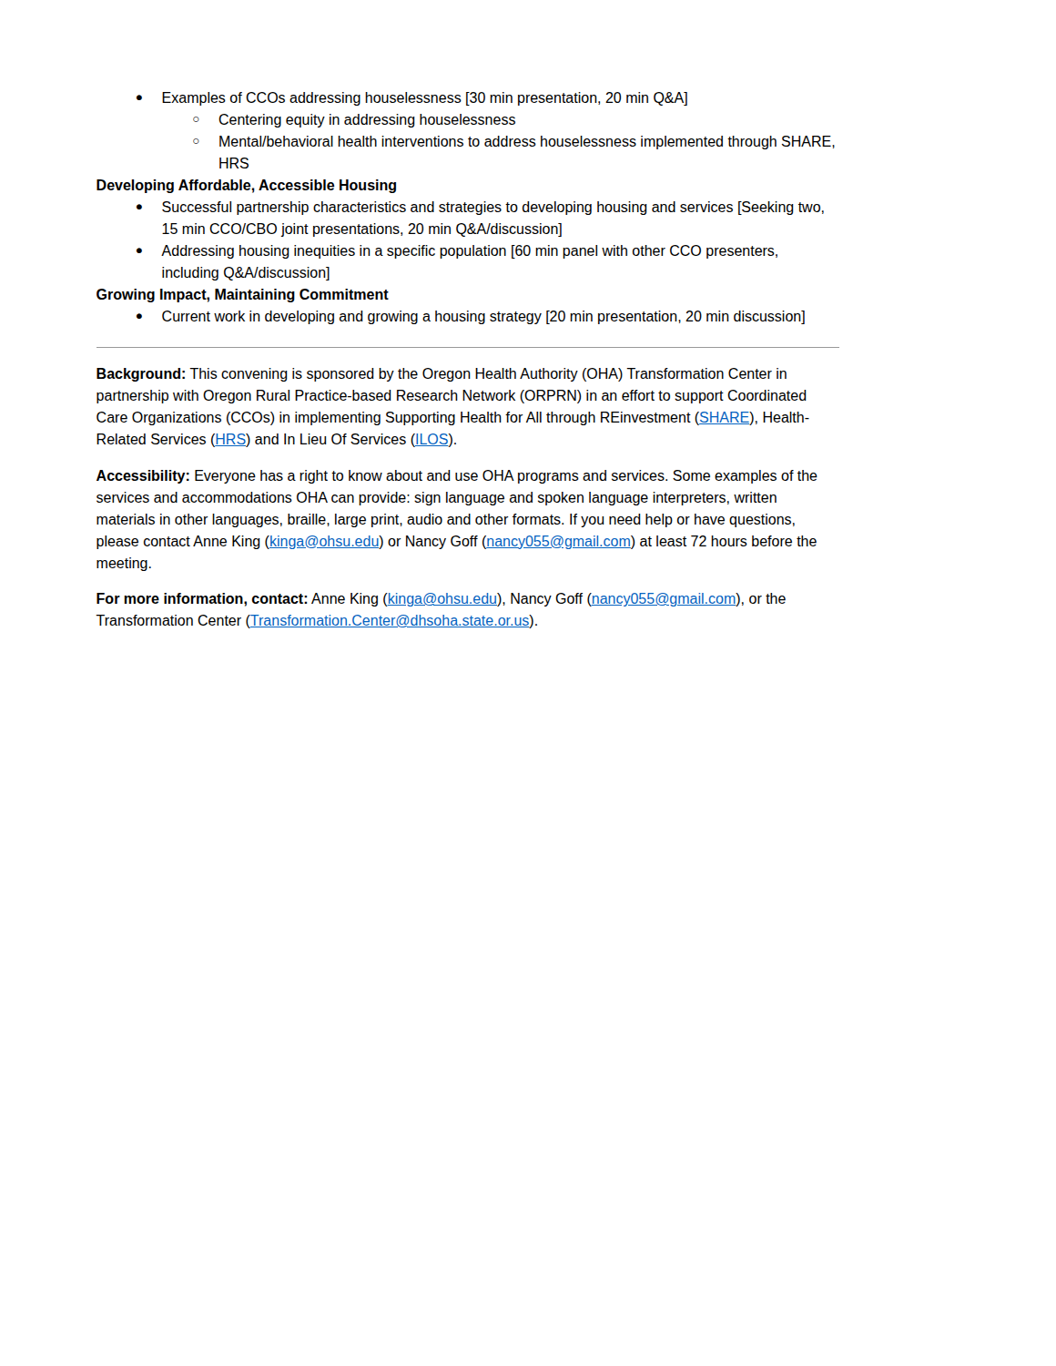Examples of CCOs addressing houselessness [30 min presentation, 20 min Q&A]
Centering equity in addressing houselessness
Mental/behavioral health interventions to address houselessness implemented through SHARE, HRS
Developing Affordable, Accessible Housing
Successful partnership characteristics and strategies to developing housing and services [Seeking two, 15 min CCO/CBO joint presentations, 20 min Q&A/discussion]
Addressing housing inequities in a specific population [60 min panel with other CCO presenters, including Q&A/discussion]
Growing Impact, Maintaining Commitment
Current work in developing and growing a housing strategy [20 min presentation, 20 min discussion]
Background: This convening is sponsored by the Oregon Health Authority (OHA) Transformation Center in partnership with Oregon Rural Practice-based Research Network (ORPRN) in an effort to support Coordinated Care Organizations (CCOs) in implementing Supporting Health for All through REinvestment (SHARE), Health-Related Services (HRS) and In Lieu Of Services (ILOS).
Accessibility: Everyone has a right to know about and use OHA programs and services. Some examples of the services and accommodations OHA can provide: sign language and spoken language interpreters, written materials in other languages, braille, large print, audio and other formats. If you need help or have questions, please contact Anne King (kinga@ohsu.edu) or Nancy Goff (nancy055@gmail.com) at least 72 hours before the meeting.
For more information, contact: Anne King (kinga@ohsu.edu), Nancy Goff (nancy055@gmail.com), or the Transformation Center (Transformation.Center@dhsoha.state.or.us).